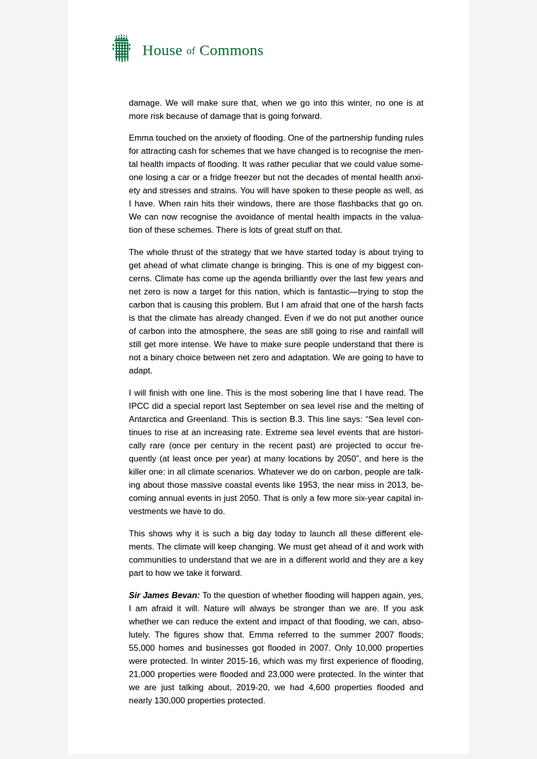House of Commons
damage. We will make sure that, when we go into this winter, no one is at more risk because of damage that is going forward.
Emma touched on the anxiety of flooding. One of the partnership funding rules for attracting cash for schemes that we have changed is to recognise the mental health impacts of flooding. It was rather peculiar that we could value someone losing a car or a fridge freezer but not the decades of mental health anxiety and stresses and strains. You will have spoken to these people as well, as I have. When rain hits their windows, there are those flashbacks that go on. We can now recognise the avoidance of mental health impacts in the valuation of these schemes. There is lots of great stuff on that.
The whole thrust of the strategy that we have started today is about trying to get ahead of what climate change is bringing. This is one of my biggest concerns. Climate has come up the agenda brilliantly over the last few years and net zero is now a target for this nation, which is fantastic—trying to stop the carbon that is causing this problem. But I am afraid that one of the harsh facts is that the climate has already changed. Even if we do not put another ounce of carbon into the atmosphere, the seas are still going to rise and rainfall will still get more intense. We have to make sure people understand that there is not a binary choice between net zero and adaptation. We are going to have to adapt.
I will finish with one line. This is the most sobering line that I have read. The IPCC did a special report last September on sea level rise and the melting of Antarctica and Greenland. This is section B.3. This line says: “Sea level continues to rise at an increasing rate. Extreme sea level events that are historically rare (once per century in the recent past) are projected to occur frequently (at least once per year) at many locations by 2050”, and here is the killer one: in all climate scenarios. Whatever we do on carbon, people are talking about those massive coastal events like 1953, the near miss in 2013, becoming annual events in just 2050. That is only a few more six-year capital investments we have to do.
This shows why it is such a big day today to launch all these different elements. The climate will keep changing. We must get ahead of it and work with communities to understand that we are in a different world and they are a key part to how we take it forward.
Sir James Bevan: To the question of whether flooding will happen again, yes, I am afraid it will. Nature will always be stronger than we are. If you ask whether we can reduce the extent and impact of that flooding, we can, absolutely. The figures show that. Emma referred to the summer 2007 floods; 55,000 homes and businesses got flooded in 2007. Only 10,000 properties were protected. In winter 2015-16, which was my first experience of flooding, 21,000 properties were flooded and 23,000 were protected. In the winter that we are just talking about, 2019-20, we had 4,600 properties flooded and nearly 130,000 properties protected.